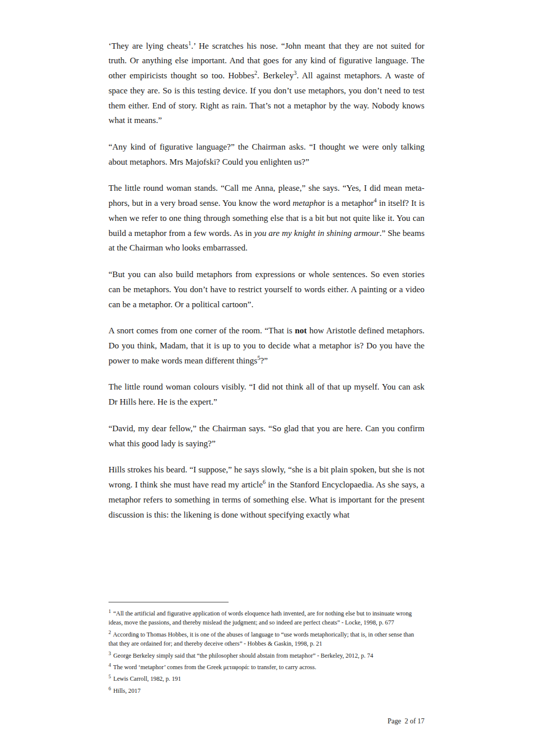‘They are lying cheats1.’ He scratches his nose. “John meant that they are not suited for truth. Or anything else important. And that goes for any kind of figurative language. The other empiricists thought so too. Hobbes2. Berkeley3. All against metaphors. A waste of space they are. So is this testing device. If you don’t use metaphors, you don’t need to test them either. End of story. Right as rain. That’s not a metaphor by the way. Nobody knows what it means.”
“Any kind of figurative language?” the Chairman asks. “I thought we were only talking about metaphors. Mrs Majofski? Could you enlighten us?”
The little round woman stands. “Call me Anna, please,” she says. “Yes, I did mean metaphors, but in a very broad sense. You know the word metaphor is a metaphor4 in itself? It is when we refer to one thing through something else that is a bit but not quite like it. You can build a metaphor from a few words. As in you are my knight in shining armour.” She beams at the Chairman who looks embarrassed.
“But you can also build metaphors from expressions or whole sentences. So even stories can be metaphors. You don’t have to restrict yourself to words either. A painting or a video can be a metaphor. Or a political cartoon”.
A snort comes from one corner of the room. “That is not how Aristotle defined metaphors. Do you think, Madam, that it is up to you to decide what a metaphor is? Do you have the power to make words mean different things5?”
The little round woman colours visibly. “I did not think all of that up myself. You can ask Dr Hills here. He is the expert.”
“David, my dear fellow,” the Chairman says. “So glad that you are here. Can you confirm what this good lady is saying?”
Hills strokes his beard. “I suppose,” he says slowly, “she is a bit plain spoken, but she is not wrong. I think she must have read my article6 in the Stanford Encyclopaedia. As she says, a metaphor refers to something in terms of something else. What is important for the present discussion is this: the likening is done without specifying exactly what
1 “All the artificial and figurative application of words eloquence hath invented, are for nothing else but to insinuate wrong ideas, move the passions, and thereby mislead the judgment; and so indeed are perfect cheats” - Locke, 1998, p. 677
2 According to Thomas Hobbes, it is one of the abuses of language to “use words metaphorically; that is, in other sense than that they are ordained for; and thereby deceive others” - Hobbes & Gaskin, 1998, p. 21
3 George Berkeley simply said that “the philosopher should abstain from metaphor” - Berkeley, 2012, p. 74
4 The word ‘metaphor’ comes from the Greek μεταφορά: to transfer, to carry across.
5 Lewis Carroll, 1982, p. 191
6 Hills, 2017
Page 2 of 17